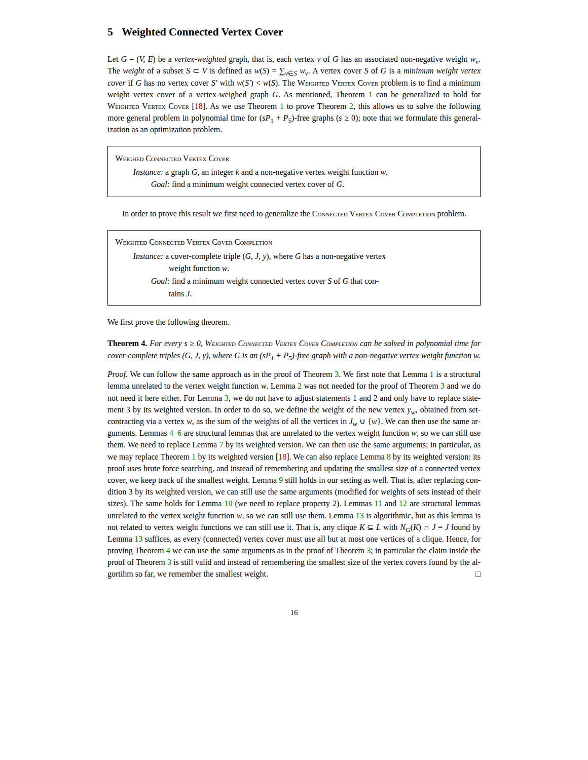5 Weighted Connected Vertex Cover
Let G = (V, E) be a vertex-weighted graph, that is, each vertex v of G has an associated non-negative weight wv. The weight of a subset S ⊂ V is defined as w(S) = ∑v∈S wv. A vertex cover S of G is a minimum weight vertex cover if G has no vertex cover S′ with w(S′) < w(S). The Weighted Vertex Cover problem is to find a minimum weight vertex cover of a vertex-weighed graph G. As mentioned, Theorem 1 can be generalized to hold for Weighted Vertex Cover [18]. As we use Theorem 1 to prove Theorem 2, this allows us to solve the following more general problem in polynomial time for (sP1 + P5)-free graphs (s ≥ 0); note that we formulate this generalization as an optimization problem.
Weighed Connected Vertex Cover
Instance: a graph G, an integer k and a non-negative vertex weight function w.
Goal: find a minimum weight connected vertex cover of G.
In order to prove this result we first need to generalize the Connected Vertex Cover Completion problem.
Weighted Connected Vertex Cover Completion
Instance: a cover-complete triple (G, J, y), where G has a non-negative vertex
weight function w.
Goal: find a minimum weight connected vertex cover S of G that con-
tains J.
We first prove the following theorem.
Theorem 4. For every s ≥ 0, Weighted Connected Vertex Cover Completion can be solved in polynomial time for cover-complete triples (G, J, y), where G is an (sP1 + P5)-free graph with a non-negative vertex weight function w.
Proof. We can follow the same approach as in the proof of Theorem 3. We first note that Lemma 1 is a structural lemma unrelated to the vertex weight function w. Lemma 2 was not needed for the proof of Theorem 3 and we do not need it here either. For Lemma 3, we do not have to adjust statements 1 and 2 and only have to replace statement 3 by its weighted version. In order to do so, we define the weight of the new vertex yw, obtained from set-contracting via a vertex w, as the sum of the weights of all the vertices in Jw ∪ {w}. We can then use the same arguments. Lemmas 4–6 are structural lemmas that are unrelated to the vertex weight function w, so we can still use them. We need to replace Lemma 7 by its weighted version. We can then use the same arguments; in particular, as we may replace Theorem 1 by its weighted version [18]. We can also replace Lemma 8 by its weighted version: its proof uses brute force searching, and instead of remembering and updating the smallest size of a connected vertex cover, we keep track of the smallest weight. Lemma 9 still holds in our setting as well. That is, after replacing condition 3 by its weighted version, we can still use the same arguments (modified for weights of sets instead of their sizes). The same holds for Lemma 10 (we need to replace property 2). Lemmas 11 and 12 are structural lemmas unrelated to the vertex weight function w, so we can still use them. Lemma 13 is algorithmic, but as this lemma is not related to vertex weight functions we can still use it. That is, any clique K ⊆ L with NG(K) ∩ J = J found by Lemma 13 suffices, as every (connected) vertex cover must use all but at most one vertices of a clique. Hence, for proving Theorem 4 we can use the same arguments as in the proof of Theorem 3; in particular the claim inside the proof of Theorem 3 is still valid and instead of remembering the smallest size of the vertex covers found by the algortihm so far, we remember the smallest weight. □
16